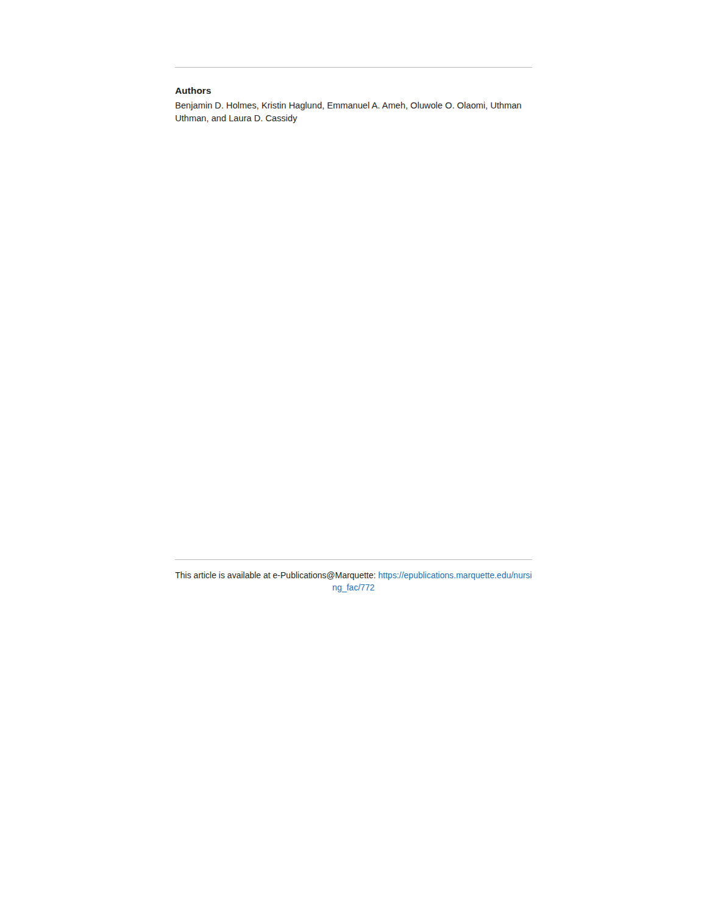Authors
Benjamin D. Holmes, Kristin Haglund, Emmanuel A. Ameh, Oluwole O. Olaomi, Uthman Uthman, and Laura D. Cassidy
This article is available at e-Publications@Marquette: https://epublications.marquette.edu/nursing_fac/772